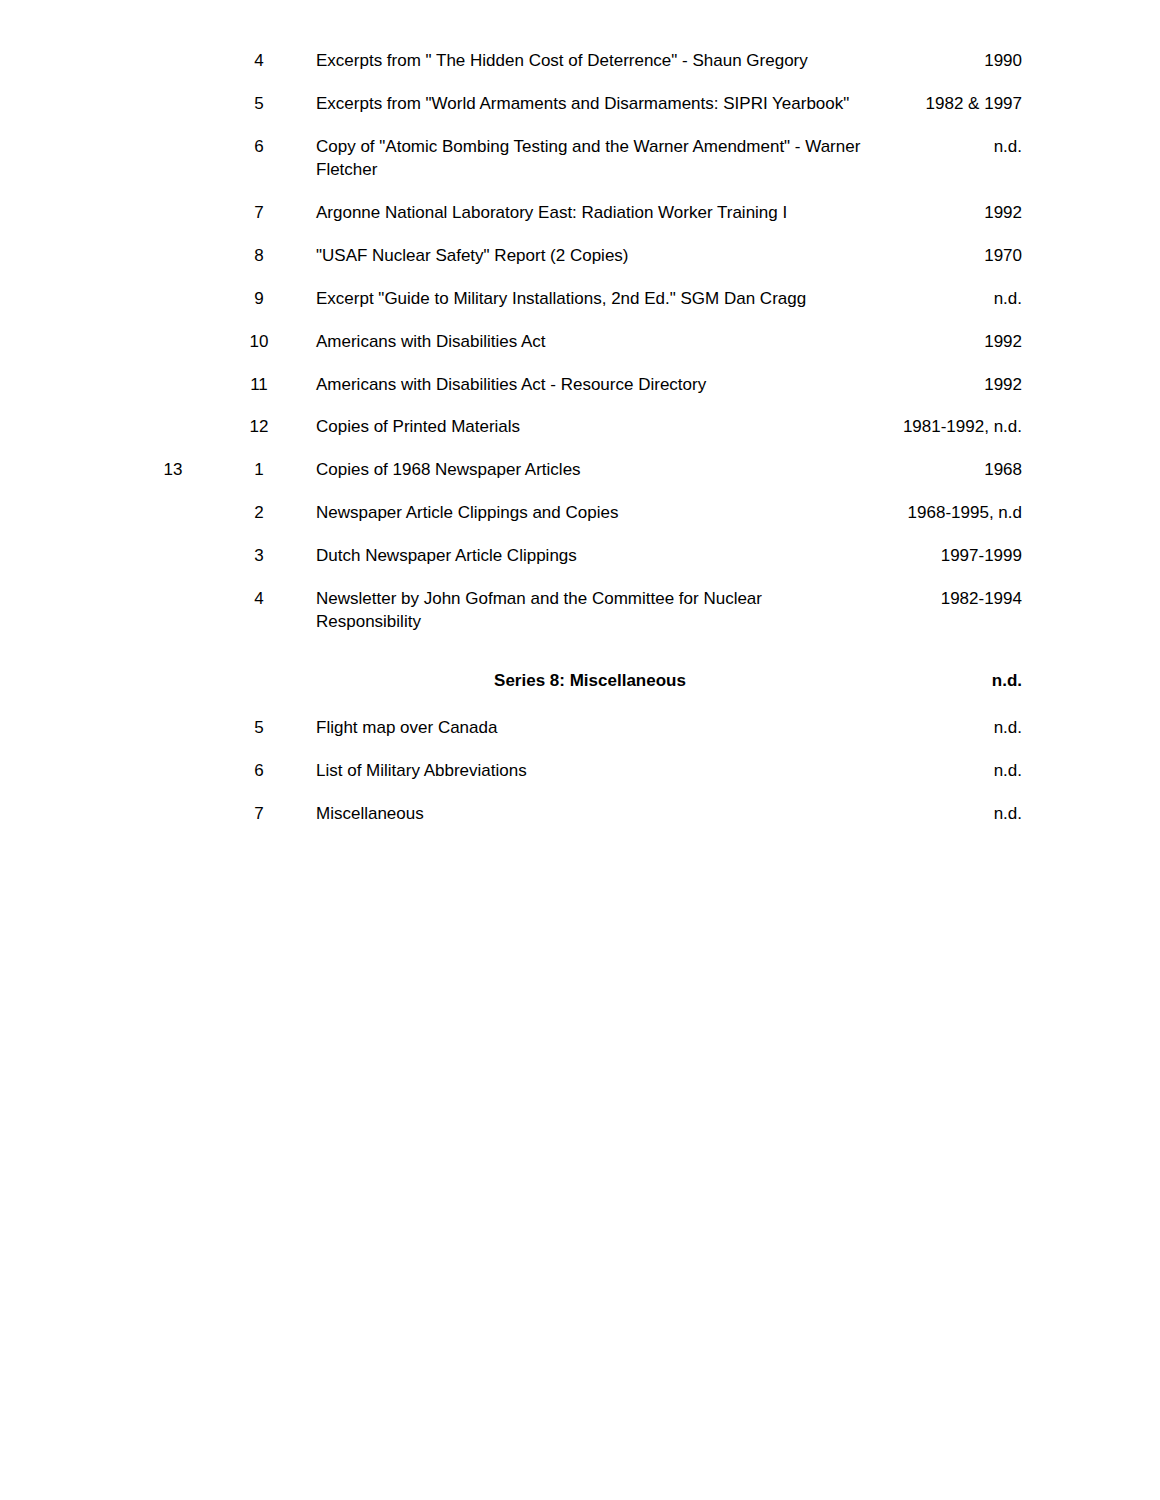| | 4 | Excerpts from " The Hidden Cost of Deterrence" - Shaun Gregory | 1990 |
| | 5 | Excerpts from "World Armaments and Disarmaments: SIPRI Yearbook" | 1982 & 1997 |
| | 6 | Copy of "Atomic Bombing Testing and the Warner Amendment" - Warner Fletcher | n.d. |
| | 7 | Argonne National Laboratory East: Radiation Worker Training I | 1992 |
| | 8 | "USAF Nuclear Safety" Report (2 Copies) | 1970 |
| | 9 | Excerpt "Guide to Military Installations, 2nd Ed." SGM Dan Cragg | n.d. |
| | 10 | Americans with Disabilities Act | 1992 |
| | 11 | Americans with Disabilities Act - Resource Directory | 1992 |
| | 12 | Copies of Printed Materials | 1981-1992, n.d. |
| 13 | 1 | Copies of 1968 Newspaper Articles | 1968 |
| | 2 | Newspaper Article Clippings and Copies | 1968-1995, n.d |
| | 3 | Dutch Newspaper Article Clippings | 1997-1999 |
| | 4 | Newsletter by John Gofman and the Committee for Nuclear Responsibility | 1982-1994 |
| | | Series 8: Miscellaneous | n.d. |
| | 5 | Flight map over Canada | n.d. |
| | 6 | List of Military Abbreviations | n.d. |
| | 7 | Miscellaneous | n.d. |